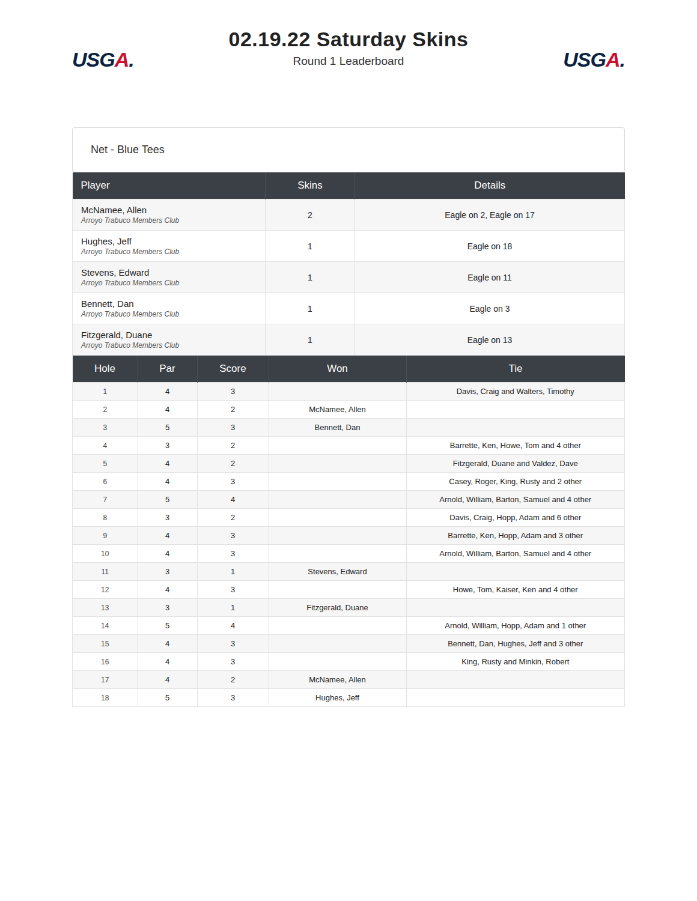USG A.
USG A.
02.19.22 Saturday Skins
Round 1 Leaderboard
Net - Blue Tees
| Player | Skins | Details |
| --- | --- | --- |
| McNamee, Allen Arroyo Trabuco Members Club | 2 | Eagle on 2, Eagle on 17 |
| Hughes, Jeff Arroyo Trabuco Members Club | 1 | Eagle on 18 |
| Stevens, Edward Arroyo Trabuco Members Club | 1 | Eagle on 11 |
| Bennett, Dan Arroyo Trabuco Members Club | 1 | Eagle on 3 |
| Fitzgerald, Duane Arroyo Trabuco Members Club | 1 | Eagle on 13 |
| Hole | Par | Score | Won | Tie |
| --- | --- | --- | --- | --- |
| 1 | 4 | 3 | | Davis, Craig and Walters, Timothy |
| 2 | 4 | 2 | McNamee, Allen | |
| 3 | 5 | 3 | Bennett, Dan | |
| 4 | 3 | 2 | | Barrette, Ken, Howe, Tom and 4 other |
| 5 | 4 | 2 | | Fitzgerald, Duane and Valdez, Dave |
| 6 | 4 | 3 | | Casey, Roger, King, Rusty and 2 other |
| 7 | 5 | 4 | | Arnold, William, Barton, Samuel and 4 other |
| 8 | 3 | 2 | | Davis, Craig, Hopp, Adam and 6 other |
| 9 | 4 | 3 | | Barrette, Ken, Hopp, Adam and 3 other |
| 10 | 4 | 3 | | Arnold, William, Barton, Samuel and 4 other |
| 11 | 3 | 1 | Stevens, Edward | |
| 12 | 4 | 3 | | Howe, Tom, Kaiser, Ken and 4 other |
| 13 | 3 | 1 | Fitzgerald, Duane | |
| 14 | 5 | 4 | | Arnold, William, Hopp, Adam and 1 other |
| 15 | 4 | 3 | | Bennett, Dan, Hughes, Jeff and 3 other |
| 16 | 4 | 3 | | King, Rusty and Minkin, Robert |
| 17 | 4 | 2 | McNamee, Allen | |
| 18 | 5 | 3 | Hughes, Jeff | |